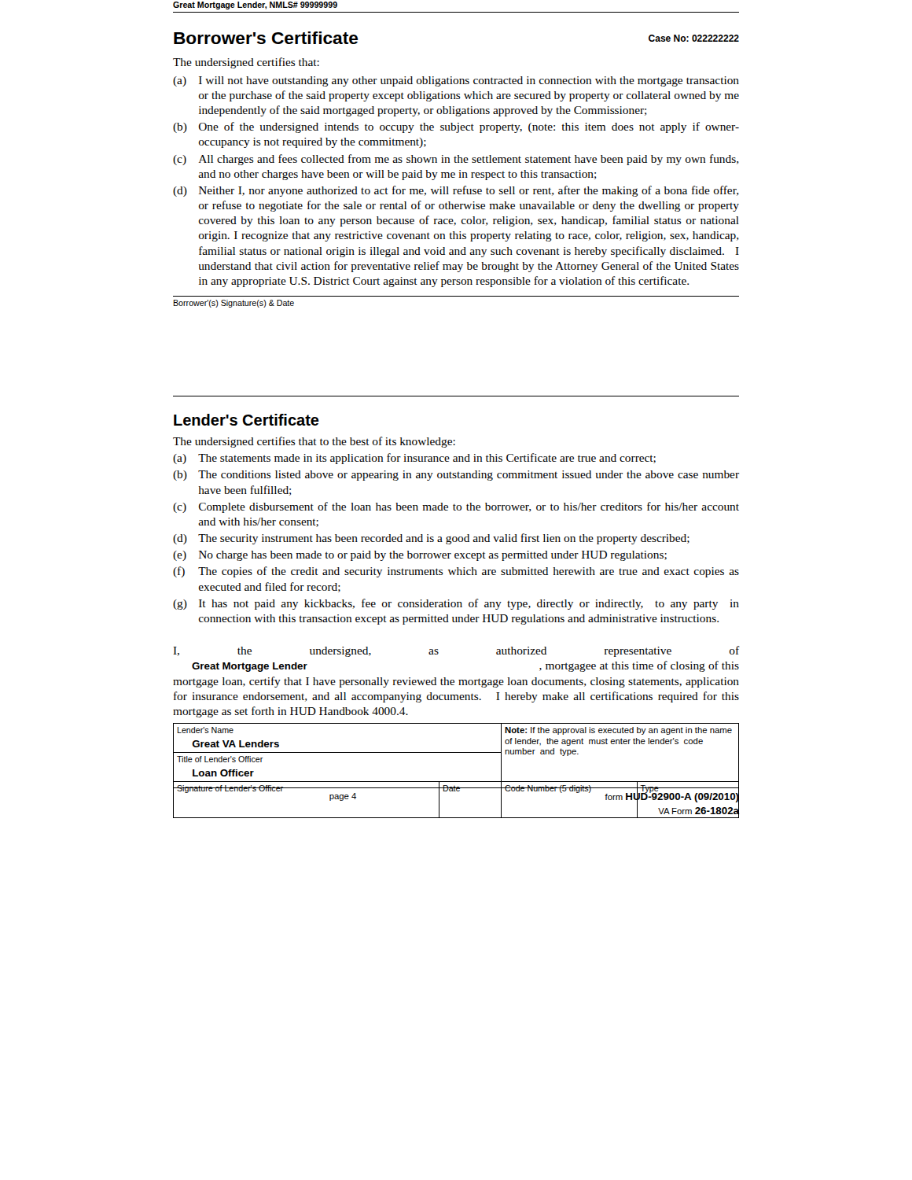Great Mortgage Lender, NMLS# 99999999
Case No: 022222222
Borrower's Certificate
The undersigned certifies that:
(a) I will not have outstanding any other unpaid obligations contracted in connection with the mortgage transaction or the purchase of the said property except obligations which are secured by property or collateral owned by me independently of the said mortgaged property, or obligations approved by the Commissioner;
(b) One of the undersigned intends to occupy the subject property, (note: this item does not apply if owner-occupancy is not required by the commitment);
(c) All charges and fees collected from me as shown in the settlement statement have been paid by my own funds, and no other charges have been or will be paid by me in respect to this transaction;
(d) Neither I, nor anyone authorized to act for me, will refuse to sell or rent, after the making of a bona fide offer, or refuse to negotiate for the sale or rental of or otherwise make unavailable or deny the dwelling or property covered by this loan to any person because of race, color, religion, sex, handicap, familial status or national origin. I recognize that any restrictive covenant on this property relating to race, color, religion, sex, handicap, familial status or national origin is illegal and void and any such covenant is hereby specifically disclaimed. I understand that civil action for preventative relief may be brought by the Attorney General of the United States in any appropriate U.S. District Court against any person responsible for a violation of this certificate.
Borrower'(s) Signature(s) & Date
Lender's Certificate
The undersigned certifies that to the best of its knowledge:
(a) The statements made in its application for insurance and in this Certificate are true and correct;
(b) The conditions listed above or appearing in any outstanding commitment issued under the above case number have been fulfilled;
(c) Complete disbursement of the loan has been made to the borrower, or to his/her creditors for his/her account and with his/her consent;
(d) The security instrument has been recorded and is a good and valid first lien on the property described;
(e) No charge has been made to or paid by the borrower except as permitted under HUD regulations;
(f) The copies of the credit and security instruments which are submitted herewith are true and exact copies as executed and filed for record;
(g) It has not paid any kickbacks, fee or consideration of any type, directly or indirectly, to any party in connection with this transaction except as permitted under HUD regulations and administrative instructions.
I, the undersigned, as authorized representative of Great Mortgage Lender, mortgagee at this time of closing of this mortgage loan, certify that I have personally reviewed the mortgage loan documents, closing statements, application for insurance endorsement, and all accompanying documents. I hereby make all certifications required for this mortgage as set forth in HUD Handbook 4000.4.
| Lender's Name Great VA Lenders | Note: If the approval is executed by an agent in the name of lender, the agent must enter the lender's code number and type. |
| Title of Lender's Officer Loan Officer |
| Signature of Lender's Officer | Date | Code Number (5 digits) | Type |
page 4 form HUD-92900-A (09/2010)
VA Form 26-1802a